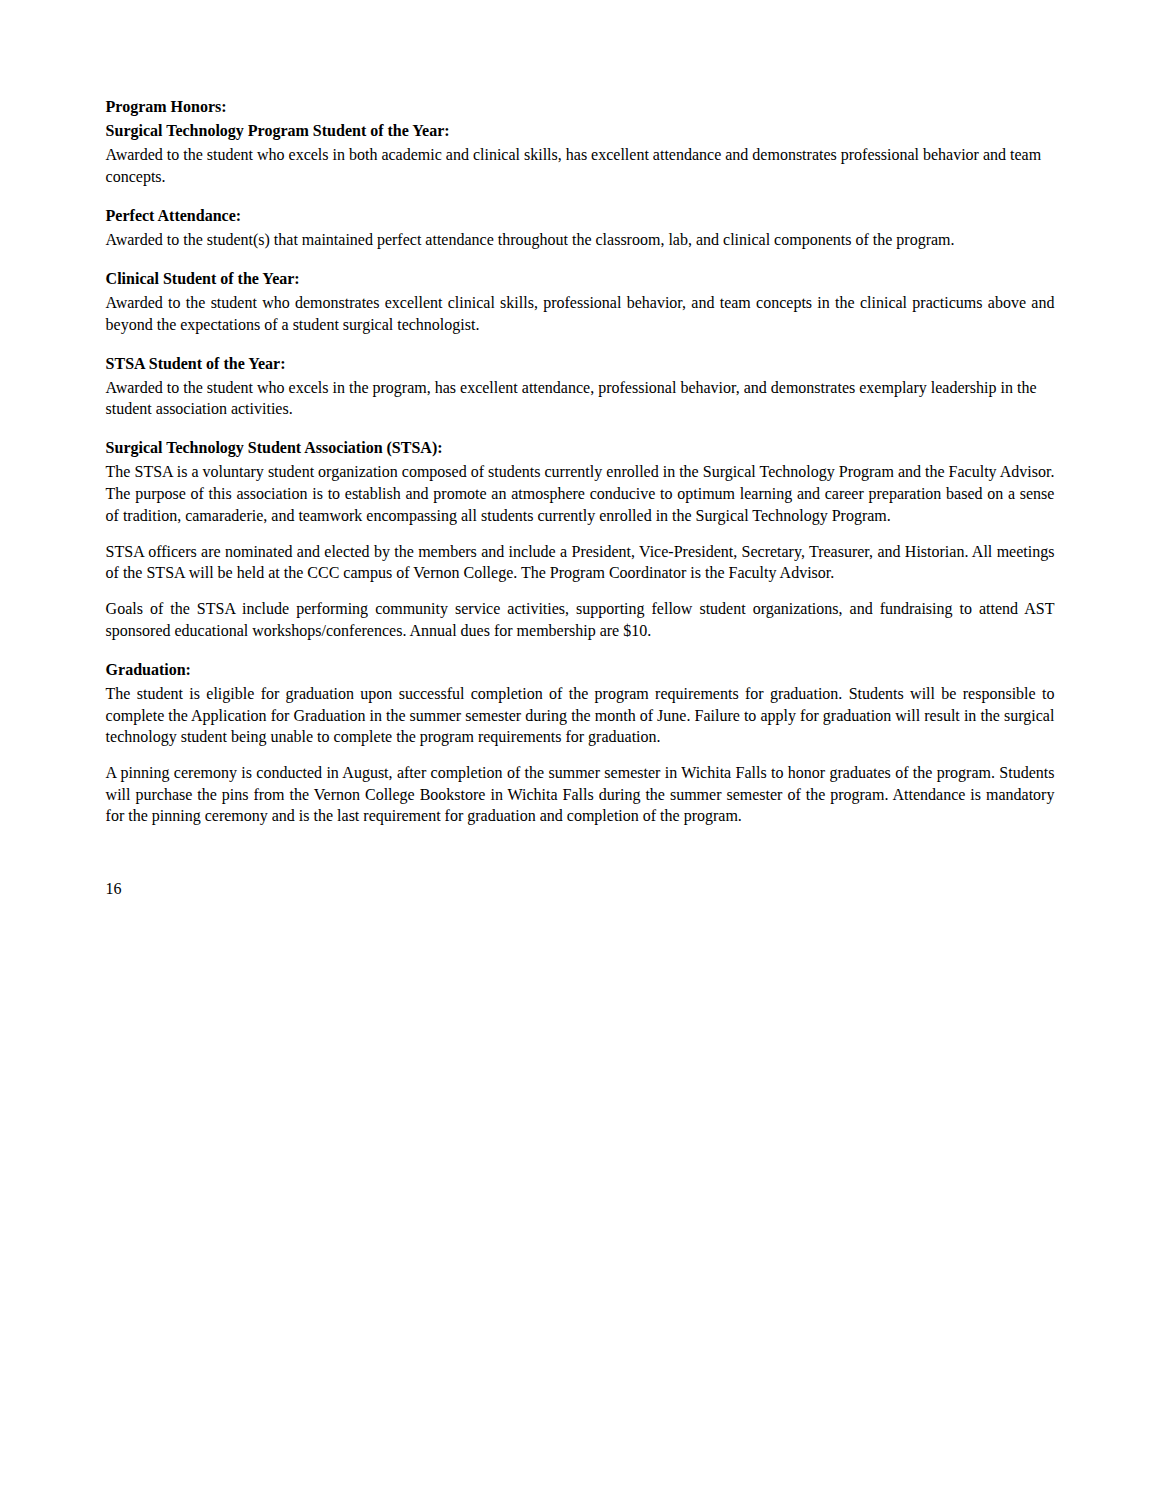Program Honors:
Surgical Technology Program Student of the Year:
Awarded to the student who excels in both academic and clinical skills, has excellent attendance and demonstrates professional behavior and team concepts.
Perfect Attendance:
Awarded to the student(s) that maintained perfect attendance throughout the classroom, lab, and clinical components of the program.
Clinical Student of the Year:
Awarded to the student who demonstrates excellent clinical skills, professional behavior, and team concepts in the clinical practicums above and beyond the expectations of a student surgical technologist.
STSA Student of the Year:
Awarded to the student who excels in the program, has excellent attendance, professional behavior, and demonstrates exemplary leadership in the student association activities.
Surgical Technology Student Association (STSA):
The STSA is a voluntary student organization composed of students currently enrolled in the Surgical Technology Program and the Faculty Advisor. The purpose of this association is to establish and promote an atmosphere conducive to optimum learning and career preparation based on a sense of tradition, camaraderie, and teamwork encompassing all students currently enrolled in the Surgical Technology Program.
STSA officers are nominated and elected by the members and include a President, Vice-President, Secretary, Treasurer, and Historian. All meetings of the STSA will be held at the CCC campus of Vernon College. The Program Coordinator is the Faculty Advisor.
Goals of the STSA include performing community service activities, supporting fellow student organizations, and fundraising to attend AST sponsored educational workshops/conferences. Annual dues for membership are $10.
Graduation:
The student is eligible for graduation upon successful completion of the program requirements for graduation. Students will be responsible to complete the Application for Graduation in the summer semester during the month of June. Failure to apply for graduation will result in the surgical technology student being unable to complete the program requirements for graduation.
A pinning ceremony is conducted in August, after completion of the summer semester in Wichita Falls to honor graduates of the program. Students will purchase the pins from the Vernon College Bookstore in Wichita Falls during the summer semester of the program. Attendance is mandatory for the pinning ceremony and is the last requirement for graduation and completion of the program.
16